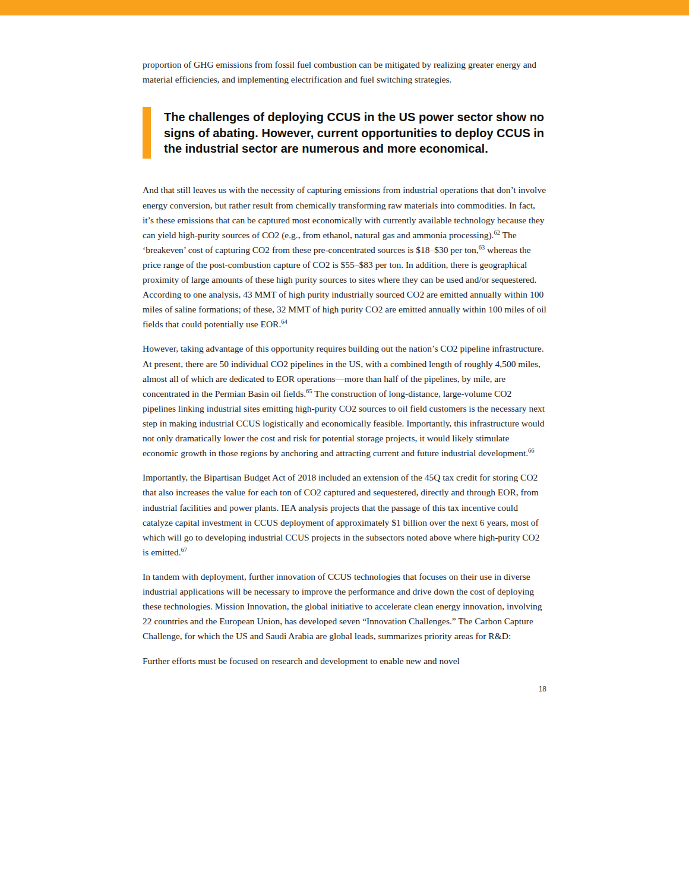proportion of GHG emissions from fossil fuel combustion can be mitigated by realizing greater energy and material efficiencies, and implementing electrification and fuel switching strategies.
The challenges of deploying CCUS in the US power sector show no signs of abating. However, current opportunities to deploy CCUS in the industrial sector are numerous and more economical.
And that still leaves us with the necessity of capturing emissions from industrial operations that don’t involve energy conversion, but rather result from chemically transforming raw materials into commodities. In fact, it’s these emissions that can be captured most economically with currently available technology because they can yield high-purity sources of CO2 (e.g., from ethanol, natural gas and ammonia processing).62 The ‘breakeven’ cost of capturing CO2 from these pre-concentrated sources is $18–$30 per ton,63 whereas the price range of the post-combustion capture of CO2 is $55–$83 per ton. In addition, there is geographical proximity of large amounts of these high purity sources to sites where they can be used and/or sequestered. According to one analysis, 43 MMT of high purity industrially sourced CO2 are emitted annually within 100 miles of saline formations; of these, 32 MMT of high purity CO2 are emitted annually within 100 miles of oil fields that could potentially use EOR.64
However, taking advantage of this opportunity requires building out the nation’s CO2 pipeline infrastructure. At present, there are 50 individual CO2 pipelines in the US, with a combined length of roughly 4,500 miles, almost all of which are dedicated to EOR operations—more than half of the pipelines, by mile, are concentrated in the Permian Basin oil fields.65 The construction of long-distance, large-volume CO2 pipelines linking industrial sites emitting high-purity CO2 sources to oil field customers is the necessary next step in making industrial CCUS logistically and economically feasible. Importantly, this infrastructure would not only dramatically lower the cost and risk for potential storage projects, it would likely stimulate economic growth in those regions by anchoring and attracting current and future industrial development.66
Importantly, the Bipartisan Budget Act of 2018 included an extension of the 45Q tax credit for storing CO2 that also increases the value for each ton of CO2 captured and sequestered, directly and through EOR, from industrial facilities and power plants. IEA analysis projects that the passage of this tax incentive could catalyze capital investment in CCUS deployment of approximately $1 billion over the next 6 years, most of which will go to developing industrial CCUS projects in the subsectors noted above where high-purity CO2 is emitted.67
In tandem with deployment, further innovation of CCUS technologies that focuses on their use in diverse industrial applications will be necessary to improve the performance and drive down the cost of deploying these technologies. Mission Innovation, the global initiative to accelerate clean energy innovation, involving 22 countries and the European Union, has developed seven “Innovation Challenges.” The Carbon Capture Challenge, for which the US and Saudi Arabia are global leads, summarizes priority areas for R&D:
Further efforts must be focused on research and development to enable new and novel
18